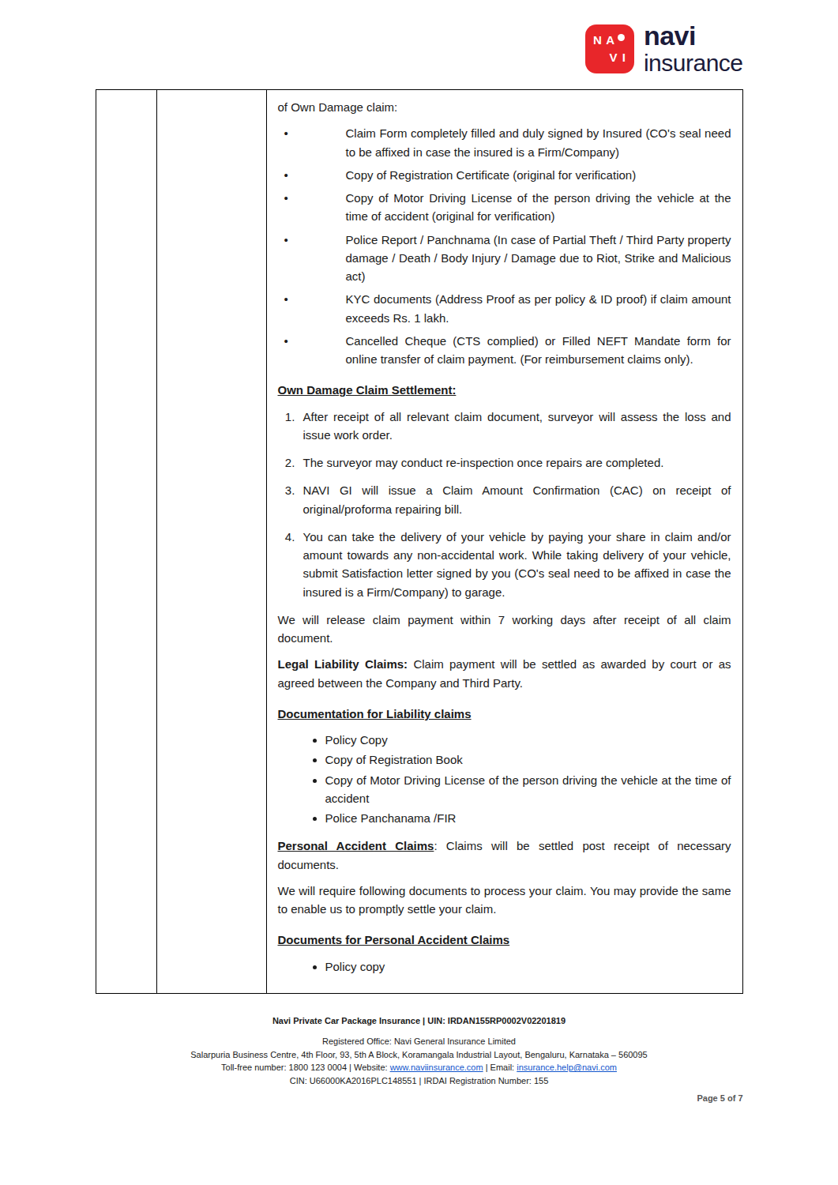N A V I
navi
insurance
| | | of Own Damage claim: Claim Form completely filled and duly signed by Insured (CO's seal need to be affixed in case the insured is a Firm/Company) Copy of Registration Certificate (original for verification) Copy of Motor Driving License of the person driving the vehicle at the time of accident (original for verification) Police Report / Panchnama (In case of Partial Theft / Third Party property damage / Death / Body Injury / Damage due to Riot, Strike and Malicious act) KYC documents (Address Proof as per policy & ID proof) if claim amount exceeds Rs. 1 lakh. Cancelled Cheque (CTS complied) or Filled NEFT Mandate form for online transfer of claim payment. (For reimbursement claims only). Own Damage Claim Settlement: After receipt of all relevant claim document, surveyor will assess the loss and issue work order. The surveyor may conduct re-inspection once repairs are completed. NAVI GI will issue a Claim Amount Confirmation (CAC) on receipt of original/proforma repairing bill. You can take the delivery of your vehicle by paying your share in claim and/or amount towards any non-accidental work. While taking delivery of your vehicle, submit Satisfaction letter signed by you (CO's seal need to be affixed in case the insured is a Firm/Company) to garage. We will release claim payment within 7 working days after receipt of all claim document. Legal Liability Claims: Claim payment will be settled as awarded by court or as agreed between the Company and Third Party. Documentation for Liability claims Policy Copy Copy of Registration Book Copy of Motor Driving License of the person driving the vehicle at the time of accident Police Panchanama /FIR Personal Accident Claims : Claims will be settled post receipt of necessary documents. We will require following documents to process your claim. You may provide the same to enable us to promptly settle your claim. Documents for Personal Accident Claims Policy copy |
Navi Private Car Package Insurance | UIN: IRDAN155RP0002V02201819
Registered Office: Navi General Insurance Limited
Salarpuria Business Centre, 4th Floor, 93, 5th A Block, Koramangala Industrial Layout, Bengaluru, Karnataka – 560095
Toll-free number: 1800 123 0004 | Website: www.naviinsurance.com | Email: insurance.help@navi.com
CIN: U66000KA2016PLC148551 | IRDAI Registration Number: 155
Page 5 of 7